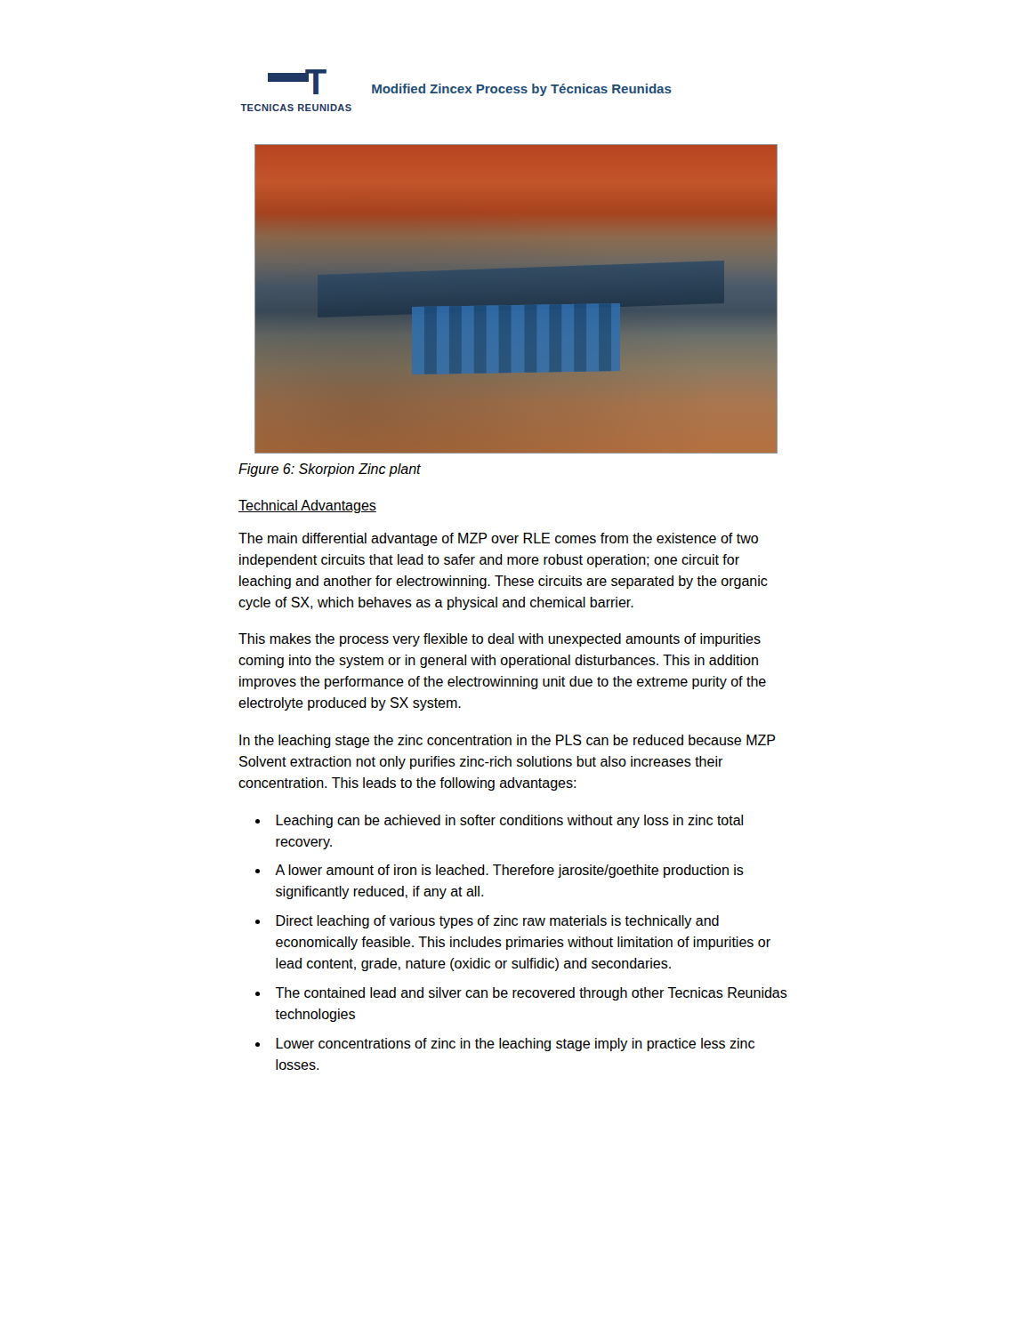T TECNICAS REUNIDAS
Modified Zincex Process by Técnicas Reunidas
Figure 6: Skorpion Zinc plant
Technical Advantages
The main differential advantage of MZP over RLE comes from the existence of two independent circuits that lead to safer and more robust operation; one circuit for leaching and another for electrowinning. These circuits are separated by the organic cycle of SX, which behaves as a physical and chemical barrier.
This makes the process very flexible to deal with unexpected amounts of impurities coming into the system or in general with operational disturbances. This in addition improves the performance of the electrowinning unit due to the extreme purity of the electrolyte produced by SX system.
In the leaching stage the zinc concentration in the PLS can be reduced because MZP Solvent extraction not only purifies zinc-rich solutions but also increases their concentration. This leads to the following advantages:
Leaching can be achieved in softer conditions without any loss in zinc total recovery.
A lower amount of iron is leached. Therefore jarosite/goethite production is significantly reduced, if any at all.
Direct leaching of various types of zinc raw materials is technically and economically feasible. This includes primaries without limitation of impurities or lead content, grade, nature (oxidic or sulfidic) and secondaries.
The contained lead and silver can be recovered through other Tecnicas Reunidas technologies
Lower concentrations of zinc in the leaching stage imply in practice less zinc losses.